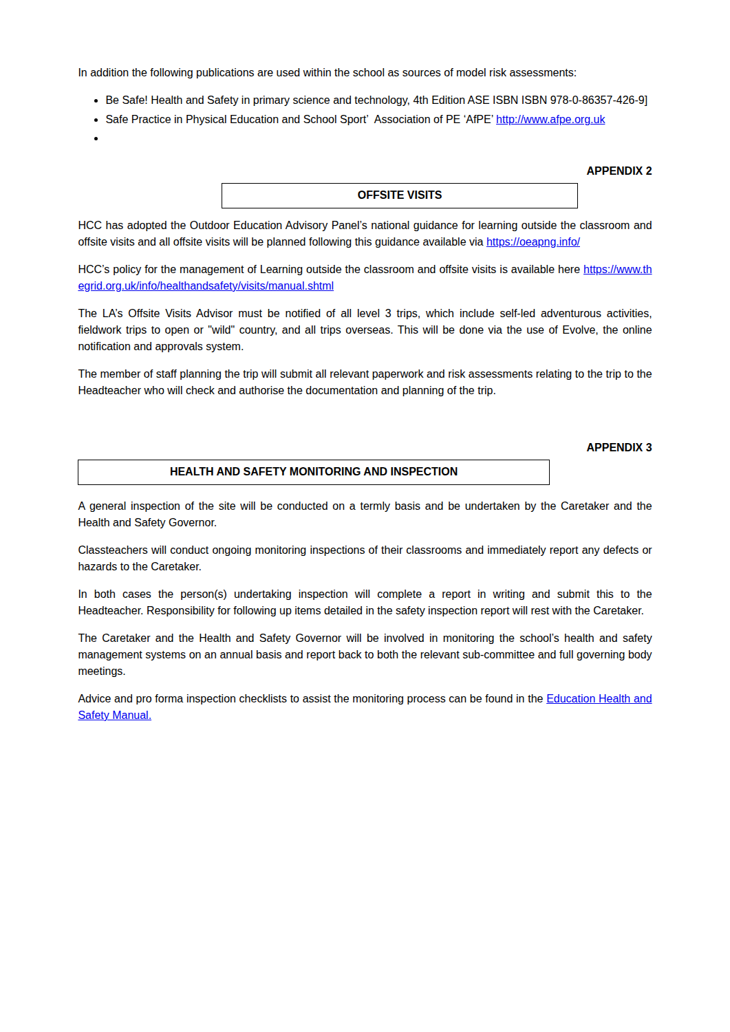In addition the following publications are used within the school as sources of model risk assessments:
Be Safe! Health and Safety in primary science and technology, 4th Edition ASE ISBN ISBN 978-0-86357-426-9]
Safe Practice in Physical Education and School Sport’ Association of PE ‘AfPE’ http://www.afpe.org.uk
APPENDIX 2
OFFSITE VISITS
HCC has adopted the Outdoor Education Advisory Panel’s national guidance for learning outside the classroom and offsite visits and all offsite visits will be planned following this guidance available via https://oeapng.info/
HCC’s policy for the management of Learning outside the classroom and offsite visits is available here https://www.thegrid.org.uk/info/healthandsafety/visits/manual.shtml
The LA’s Offsite Visits Advisor must be notified of all level 3 trips, which include self-led adventurous activities, fieldwork trips to open or "wild" country, and all trips overseas. This will be done via the use of Evolve, the online notification and approvals system.
The member of staff planning the trip will submit all relevant paperwork and risk assessments relating to the trip to the Headteacher who will check and authorise the documentation and planning of the trip.
APPENDIX 3
HEALTH AND SAFETY MONITORING AND INSPECTION
A general inspection of the site will be conducted on a termly basis and be undertaken by the Caretaker and the Health and Safety Governor.
Classteachers will conduct ongoing monitoring inspections of their classrooms and immediately report any defects or hazards to the Caretaker.
In both cases the person(s) undertaking inspection will complete a report in writing and submit this to the Headteacher. Responsibility for following up items detailed in the safety inspection report will rest with the Caretaker.
The Caretaker and the Health and Safety Governor will be involved in monitoring the school’s health and safety management systems on an annual basis and report back to both the relevant sub-committee and full governing body meetings.
Advice and pro forma inspection checklists to assist the monitoring process can be found in the Education Health and Safety Manual.